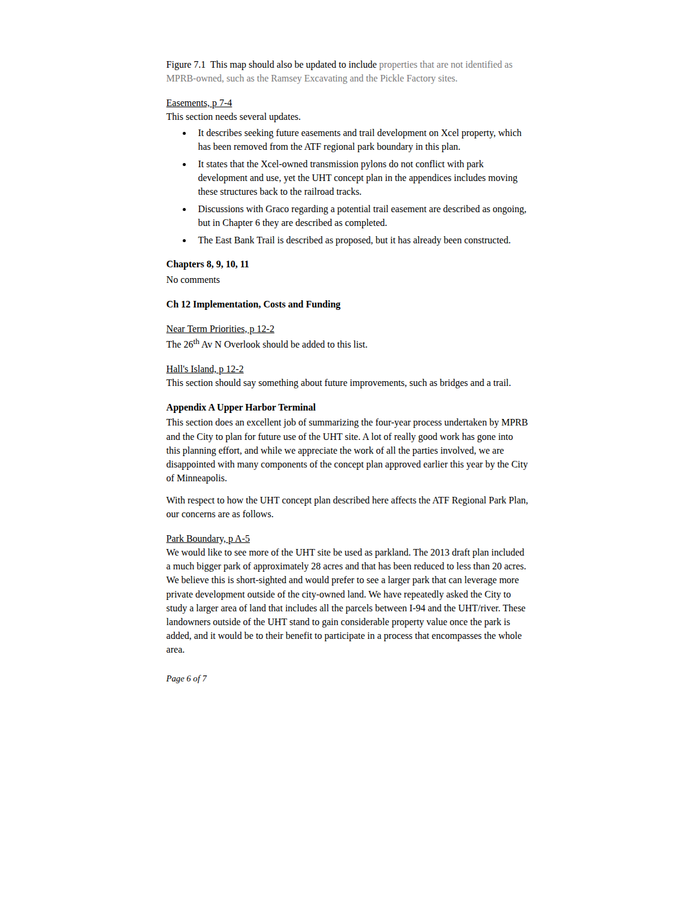Figure 7.1 This map should also be updated to include properties that are not identified as MPRB-owned, such as the Ramsey Excavating and the Pickle Factory sites.
Easements, p 7-4
This section needs several updates.
It describes seeking future easements and trail development on Xcel property, which has been removed from the ATF regional park boundary in this plan.
It states that the Xcel-owned transmission pylons do not conflict with park development and use, yet the UHT concept plan in the appendices includes moving these structures back to the railroad tracks.
Discussions with Graco regarding a potential trail easement are described as ongoing, but in Chapter 6 they are described as completed.
The East Bank Trail is described as proposed, but it has already been constructed.
Chapters 8, 9, 10, 11
No comments
Ch 12 Implementation, Costs and Funding
Near Term Priorities, p 12-2
The 26th Av N Overlook should be added to this list.
Hall's Island, p 12-2
This section should say something about future improvements, such as bridges and a trail.
Appendix A Upper Harbor Terminal
This section does an excellent job of summarizing the four-year process undertaken by MPRB and the City to plan for future use of the UHT site. A lot of really good work has gone into this planning effort, and while we appreciate the work of all the parties involved, we are disappointed with many components of the concept plan approved earlier this year by the City of Minneapolis.
With respect to how the UHT concept plan described here affects the ATF Regional Park Plan, our concerns are as follows.
Park Boundary, p A-5
We would like to see more of the UHT site be used as parkland. The 2013 draft plan included a much bigger park of approximately 28 acres and that has been reduced to less than 20 acres. We believe this is short-sighted and would prefer to see a larger park that can leverage more private development outside of the city-owned land. We have repeatedly asked the City to study a larger area of land that includes all the parcels between I-94 and the UHT/river. These landowners outside of the UHT stand to gain considerable property value once the park is added, and it would be to their benefit to participate in a process that encompasses the whole area.
Page 6 of 7